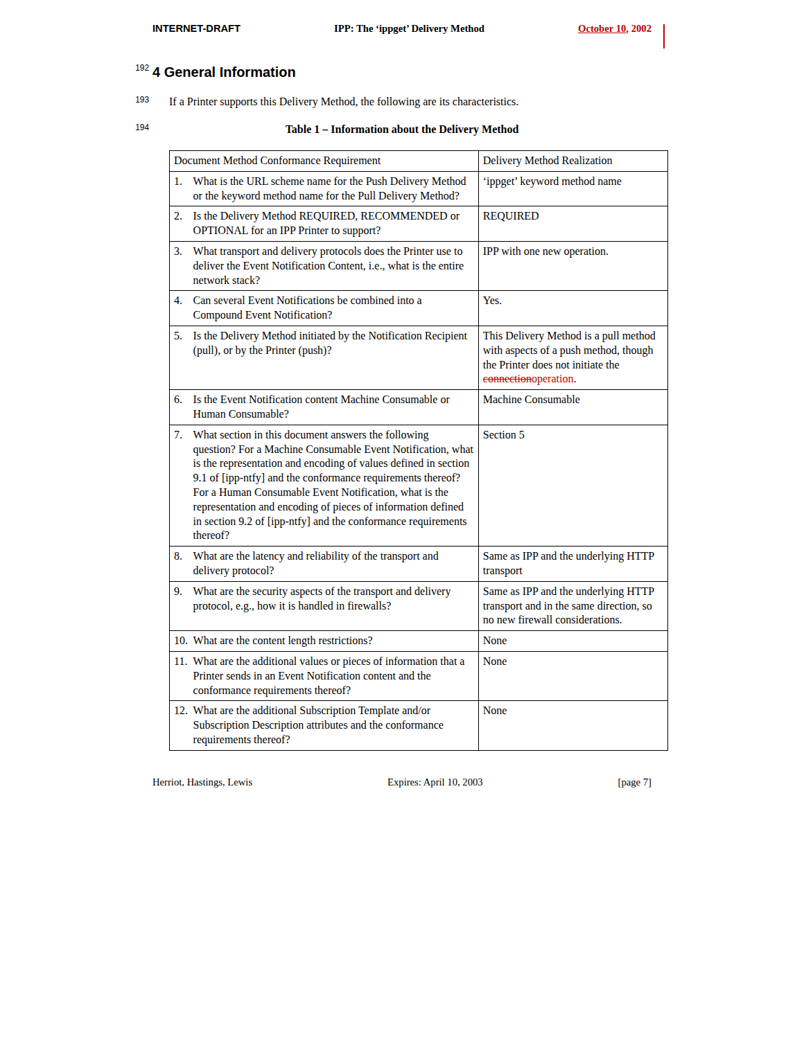INTERNET-DRAFT
IPP: The ‘ippget’ Delivery Method
October 10, 2002
192
4 General Information
193
If a Printer supports this Delivery Method, the following are its characteristics.
194
Table 1 – Information about the Delivery Method
| Document Method Conformance Requirement | Delivery Method Realization |
| 1. | What is the URL scheme name for the Push Delivery Method or the keyword method name for the Pull Delivery Method? | ‘ippget’ keyword method name |
| 2. | Is the Delivery Method REQUIRED, RECOMMENDED or OPTIONAL for an IPP Printer to support? | REQUIRED |
| 3. | What transport and delivery protocols does the Printer use to deliver the Event Notification Content, i.e., what is the entire network stack? | IPP with one new operation. |
| 4. | Can several Event Notifications be combined into a Compound Event Notification? | Yes. |
| 5. | Is the Delivery Method initiated by the Notification Recipient (pull), or by the Printer (push)? | This Delivery Method is a pull method with aspects of a push method, though the Printer does not initiate the connection operation . |
| 6. | Is the Event Notification content Machine Consumable or Human Consumable? | Machine Consumable |
| 7. | What section in this document answers the following question? For a Machine Consumable Event Notification, what is the representation and encoding of values defined in section 9.1 of [ipp-ntfy] and the conformance requirements thereof? For a Human Consumable Event Notification, what is the representation and encoding of pieces of information defined in section 9.2 of [ipp-ntfy] and the conformance requirements thereof? | Section 5 |
| 8. | What are the latency and reliability of the transport and delivery protocol? | Same as IPP and the underlying HTTP transport |
| 9. | What are the security aspects of the transport and delivery protocol, e.g., how it is handled in firewalls? | Same as IPP and the underlying HTTP transport and in the same direction, so no new firewall considerations. |
| 10. | What are the content length restrictions? | None |
| 11. | What are the additional values or pieces of information that a Printer sends in an Event Notification content and the conformance requirements thereof? | None |
| 12. | What are the additional Subscription Template and/or Subscription Description attributes and the conformance requirements thereof? | None |
Herriot, Hastings, Lewis
Expires: April 10, 2003
[page 7]